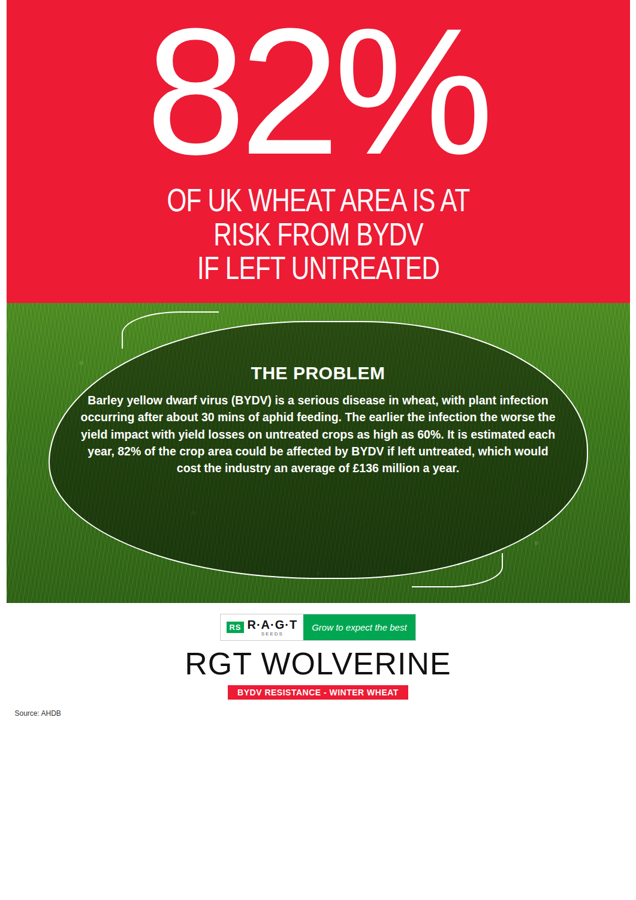82%
OF UK WHEAT AREA IS AT RISK FROM BYDV IF LEFT UNTREATED
THE PROBLEM
Barley yellow dwarf virus (BYDV) is a serious disease in wheat, with plant infection occurring after about 30 mins of aphid feeding. The earlier the infection the worse the yield impact with yield losses on untreated crops as high as 60%. It is estimated each year, 82% of the crop area could be affected by BYDV if left untreated, which would cost the industry an average of £136 million a year.
RS R·A·G·T SEEDS
Grow to expect the best
RGT WOLVERINE
BYDV RESISTANCE - WINTER WHEAT
Source: AHDB